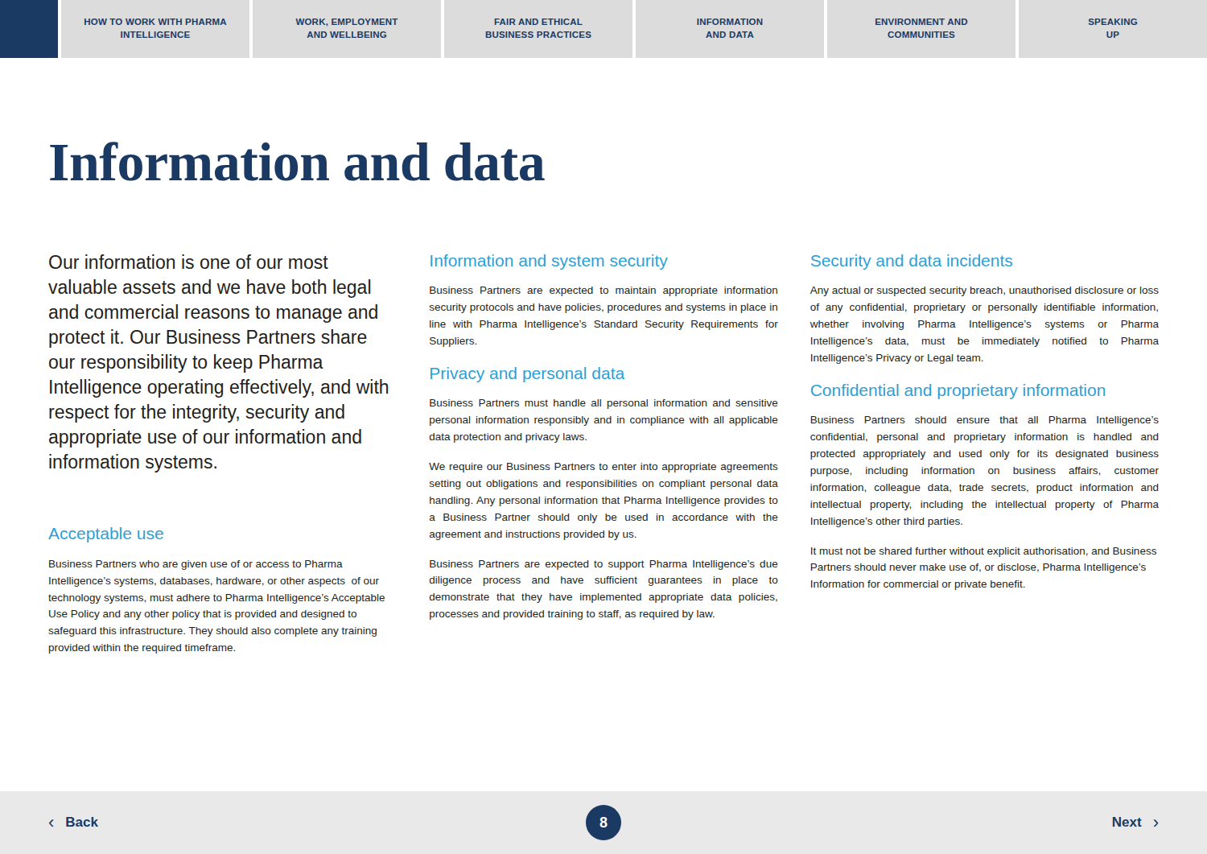HOW TO WORK WITH PHARMA
INTELLIGENCE
WORK, EMPLOYMENT
AND WELLBEING
FAIR AND ETHICAL
BUSINESS PRACTICES
INFORMATION
AND DATA
ENVIRONMENT AND
COMMUNITIES
SPEAKING
UP
Information and data
Our information is one of our most valuable assets and we have both legal and commercial reasons to manage and protect it. Our Business Partners share our responsibility to keep Pharma Intelligence operating effectively, and with respect for the integrity, security and appropriate use of our information and information systems.
Acceptable use
Business Partners who are given use of or access to Pharma Intelligence’s systems, databases, hardware, or other aspects of our technology systems, must adhere to Pharma Intelligence’s Acceptable Use Policy and any other policy that is provided and designed to safeguard this infrastructure. They should also complete any training provided within the required timeframe.
Information and system security
Business Partners are expected to maintain appropriate information security protocols and have policies, procedures and systems in place in line with Pharma Intelligence’s Standard Security Requirements for Suppliers.
Privacy and personal data
Business Partners must handle all personal information and sensitive personal information responsibly and in compliance with all applicable data protection and privacy laws.
We require our Business Partners to enter into appropriate agreements setting out obligations and responsibilities on compliant personal data handling. Any personal information that Pharma Intelligence provides to a Business Partner should only be used in accordance with the agreement and instructions provided by us.
Business Partners are expected to support Pharma Intelligence’s due diligence process and have sufficient guarantees in place to demonstrate that they have implemented appropriate data policies, processes and provided training to staff, as required by law.
Security and data incidents
Any actual or suspected security breach, unauthorised disclosure or loss of any confidential, proprietary or personally identifiable information, whether involving Pharma Intelligence’s systems or Pharma Intelligence’s data, must be immediately notified to Pharma Intelligence’s Privacy or Legal team.
Confidential and proprietary information
Business Partners should ensure that all Pharma Intelligence’s confidential, personal and proprietary information is handled and protected appropriately and used only for its designated business purpose, including information on business affairs, customer information, colleague data, trade secrets, product information and intellectual property, including the intellectual property of Pharma Intelligence’s other third parties.
It must not be shared further without explicit authorisation, and Business Partners should never make use of, or disclose, Pharma Intelligence’s Information for commercial or private benefit.
‹Back
8
Next›